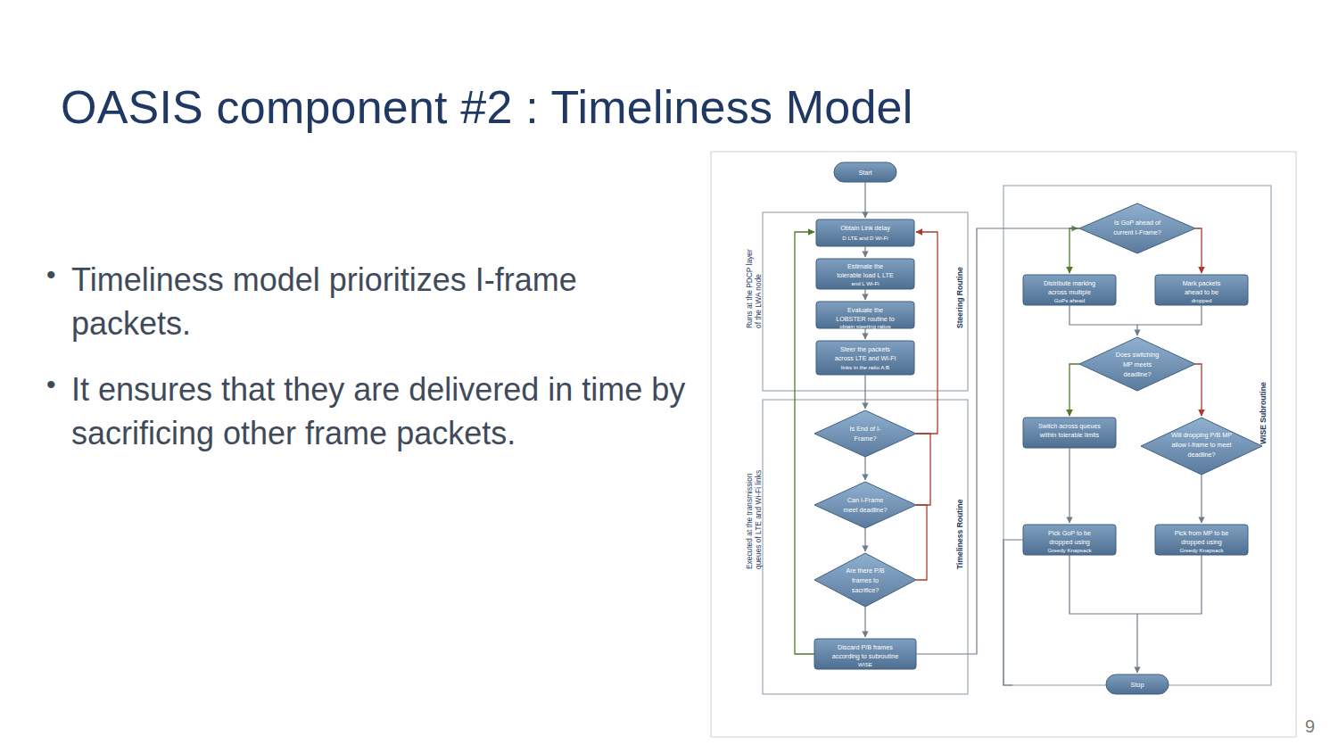OASIS component #2 : Timeliness Model
Timeliness model prioritizes I-frame packets.
It ensures that they are delivered in time by sacrificing other frame packets.
Steering Routine Timeliness Routine WISE Subroutine Runs at the PDCP layer of the LWA node Executed at the transmission queues of LTE and Wi-Fi links Start Obtain Link delay D LTE and D Wi-Fi Estimate the tolerable load L LTE and L Wi-Fi Evaluate the LOBSTER routine to obtain steering ratios Steer the packets across LTE and Wi-Fi links in the ratio A:B Is End of I- Frame? Can I-Frame meet deadline? Are there P/B frames to sacrifice? Discard P/B frames according to subroutine WISE Is GoP ahead of current I-Frame? Distribute marking across multiple GoPs ahead Mark packets ahead to be dropped Does switching MP meets deadline? Switch across queues within tolerable limits Will dropping P/B MP allow I-frame to meet deadline? Pick GoP to be dropped using Greedy Knapsack Pick from MP to be dropped using Greedy Knapsack Stop
9